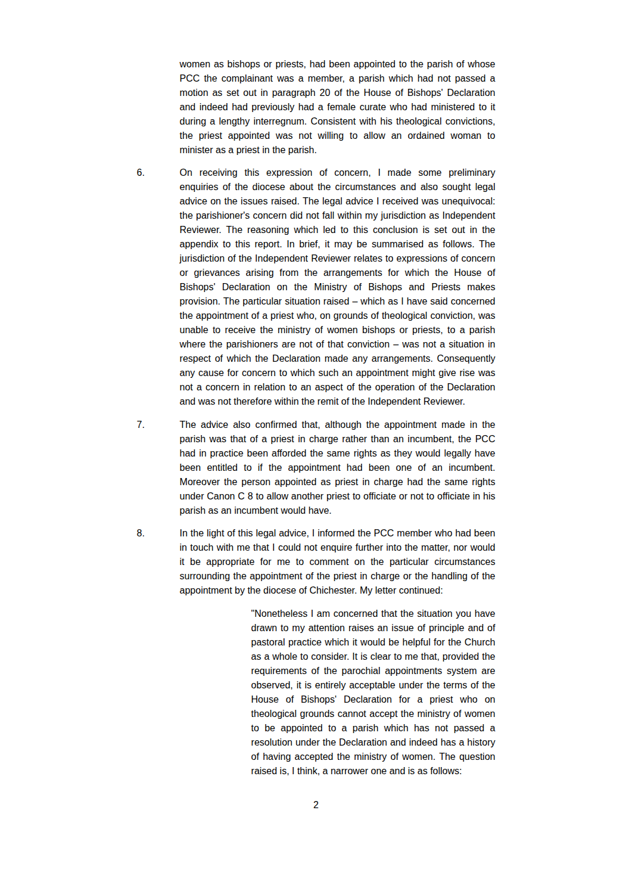women as bishops or priests, had been appointed to the parish of whose PCC the complainant was a member, a parish which had not passed a motion as set out in paragraph 20 of the House of Bishops' Declaration and indeed had previously had a female curate who had ministered to it during a lengthy interregnum. Consistent with his theological convictions, the priest appointed was not willing to allow an ordained woman to minister as a priest in the parish.
On receiving this expression of concern, I made some preliminary enquiries of the diocese about the circumstances and also sought legal advice on the issues raised. The legal advice I received was unequivocal: the parishioner's concern did not fall within my jurisdiction as Independent Reviewer. The reasoning which led to this conclusion is set out in the appendix to this report. In brief, it may be summarised as follows. The jurisdiction of the Independent Reviewer relates to expressions of concern or grievances arising from the arrangements for which the House of Bishops' Declaration on the Ministry of Bishops and Priests makes provision. The particular situation raised – which as I have said concerned the appointment of a priest who, on grounds of theological conviction, was unable to receive the ministry of women bishops or priests, to a parish where the parishioners are not of that conviction – was not a situation in respect of which the Declaration made any arrangements. Consequently any cause for concern to which such an appointment might give rise was not a concern in relation to an aspect of the operation of the Declaration and was not therefore within the remit of the Independent Reviewer.
The advice also confirmed that, although the appointment made in the parish was that of a priest in charge rather than an incumbent, the PCC had in practice been afforded the same rights as they would legally have been entitled to if the appointment had been one of an incumbent. Moreover the person appointed as priest in charge had the same rights under Canon C 8 to allow another priest to officiate or not to officiate in his parish as an incumbent would have.
In the light of this legal advice, I informed the PCC member who had been in touch with me that I could not enquire further into the matter, nor would it be appropriate for me to comment on the particular circumstances surrounding the appointment of the priest in charge or the handling of the appointment by the diocese of Chichester. My letter continued:
"Nonetheless I am concerned that the situation you have drawn to my attention raises an issue of principle and of pastoral practice which it would be helpful for the Church as a whole to consider. It is clear to me that, provided the requirements of the parochial appointments system are observed, it is entirely acceptable under the terms of the House of Bishops' Declaration for a priest who on theological grounds cannot accept the ministry of women to be appointed to a parish which has not passed a resolution under the Declaration and indeed has a history of having accepted the ministry of women. The question raised is, I think, a narrower one and is as follows:
2